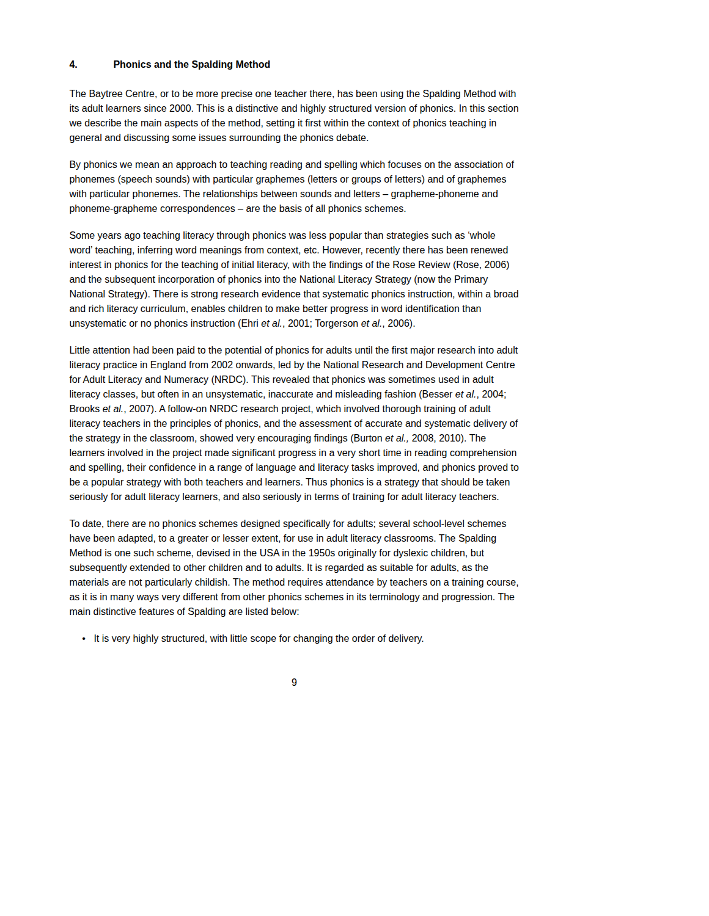4. Phonics and the Spalding Method
The Baytree Centre, or to be more precise one teacher there, has been using the Spalding Method with its adult learners since 2000. This is a distinctive and highly structured version of phonics. In this section we describe the main aspects of the method, setting it first within the context of phonics teaching in general and discussing some issues surrounding the phonics debate.
By phonics we mean an approach to teaching reading and spelling which focuses on the association of phonemes (speech sounds) with particular graphemes (letters or groups of letters) and of graphemes with particular phonemes. The relationships between sounds and letters – grapheme-phoneme and phoneme-grapheme correspondences – are the basis of all phonics schemes.
Some years ago teaching literacy through phonics was less popular than strategies such as ‘whole word’ teaching, inferring word meanings from context, etc. However, recently there has been renewed interest in phonics for the teaching of initial literacy, with the findings of the Rose Review (Rose, 2006) and the subsequent incorporation of phonics into the National Literacy Strategy (now the Primary National Strategy). There is strong research evidence that systematic phonics instruction, within a broad and rich literacy curriculum, enables children to make better progress in word identification than unsystematic or no phonics instruction (Ehri et al., 2001; Torgerson et al., 2006).
Little attention had been paid to the potential of phonics for adults until the first major research into adult literacy practice in England from 2002 onwards, led by the National Research and Development Centre for Adult Literacy and Numeracy (NRDC). This revealed that phonics was sometimes used in adult literacy classes, but often in an unsystematic, inaccurate and misleading fashion (Besser et al., 2004; Brooks et al., 2007). A follow-on NRDC research project, which involved thorough training of adult literacy teachers in the principles of phonics, and the assessment of accurate and systematic delivery of the strategy in the classroom, showed very encouraging findings (Burton et al., 2008, 2010). The learners involved in the project made significant progress in a very short time in reading comprehension and spelling, their confidence in a range of language and literacy tasks improved, and phonics proved to be a popular strategy with both teachers and learners. Thus phonics is a strategy that should be taken seriously for adult literacy learners, and also seriously in terms of training for adult literacy teachers.
To date, there are no phonics schemes designed specifically for adults; several school-level schemes have been adapted, to a greater or lesser extent, for use in adult literacy classrooms. The Spalding Method is one such scheme, devised in the USA in the 1950s originally for dyslexic children, but subsequently extended to other children and to adults. It is regarded as suitable for adults, as the materials are not particularly childish. The method requires attendance by teachers on a training course, as it is in many ways very different from other phonics schemes in its terminology and progression. The main distinctive features of Spalding are listed below:
It is very highly structured, with little scope for changing the order of delivery.
9